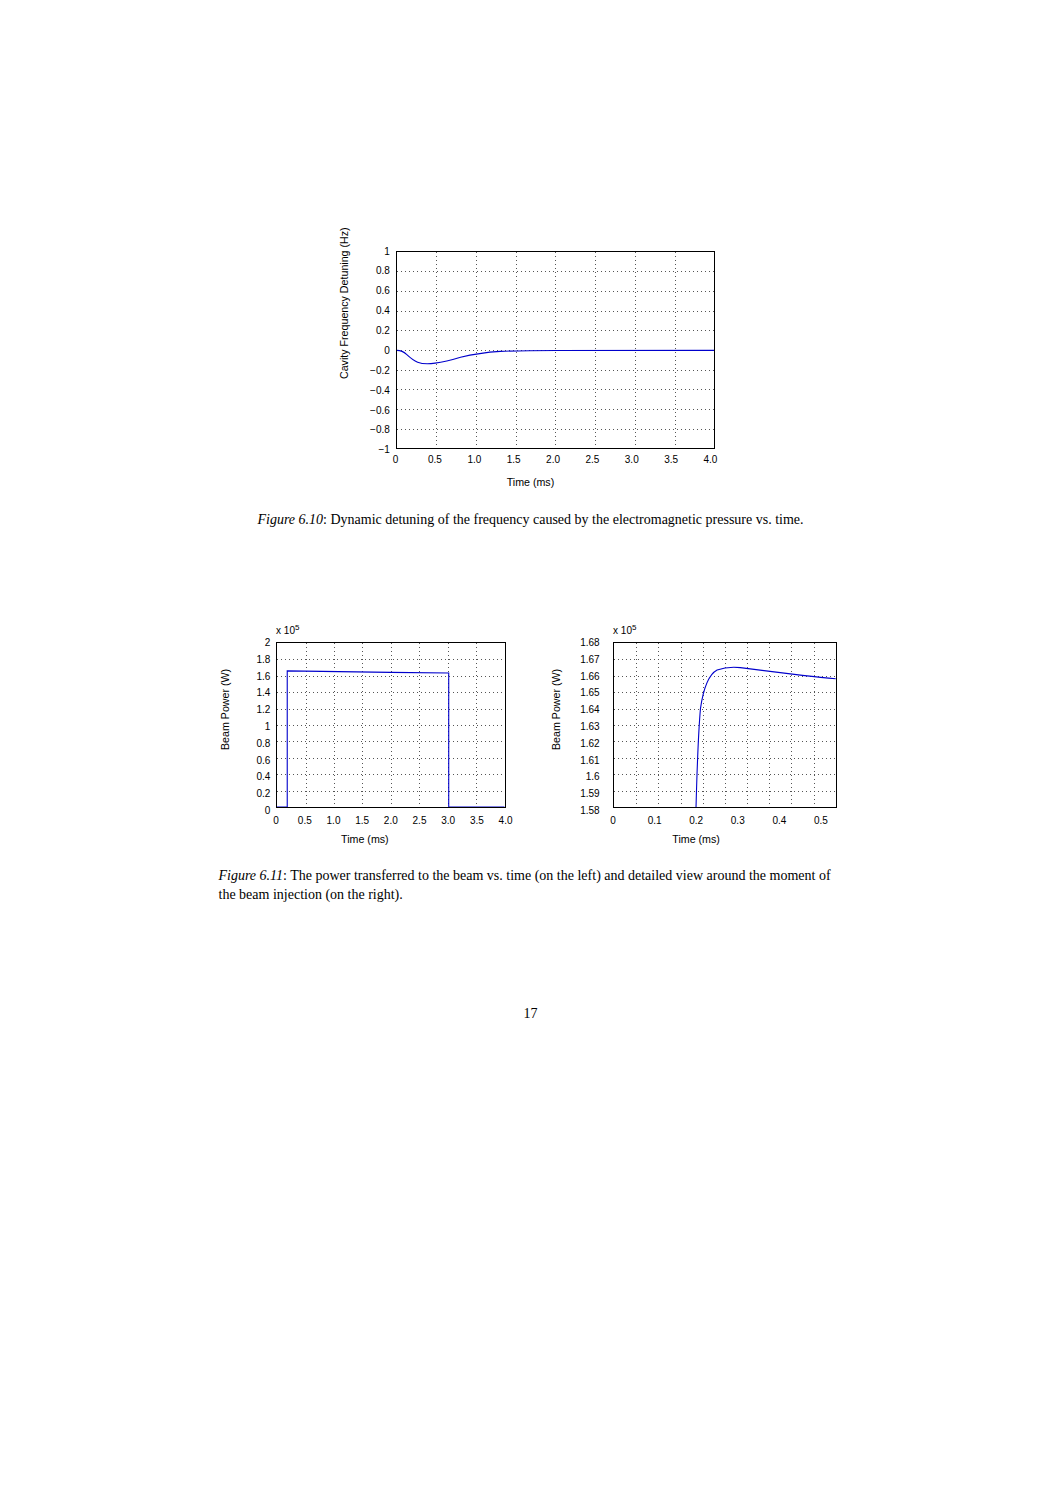Cavity Frequency Detuning (Hz)
Time (ms)
1
0.8
0.6
0.4
0.2
0
−0.2
−0.4
−0.6
−0.8
−1
0
0.5
1.0
1.5
2.0
2.5
3.0
3.5
4.0
Figure 6.10: Dynamic detuning of the frequency caused by the electromagnetic pressure vs. time.
x 105
Beam Power (W)
Time (ms)
2
1.8
1.6
1.4
1.2
1
0.8
0.6
0.4
0.2
0
0
0.5
1.0
1.5
2.0
2.5
3.0
3.5
4.0
x 105
Beam Power (W)
Time (ms)
1.68
1.67
1.66
1.65
1.64
1.63
1.62
1.61
1.6
1.59
1.58
0
0.1
0.2
0.3
0.4
0.5
Figure 6.11: The power transferred to the beam vs. time (on the left) and detailed view around the moment of the beam injection (on the right).
17